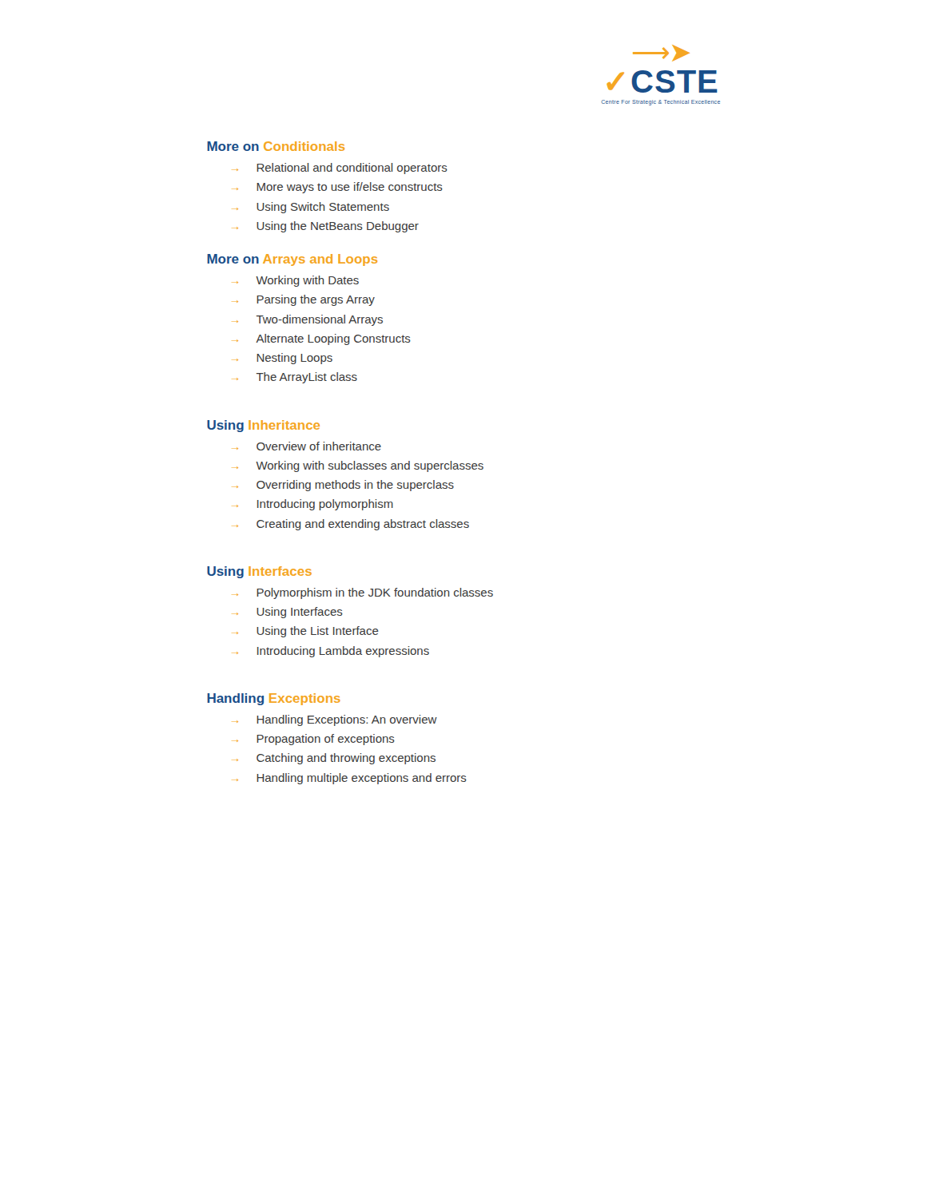⟶➤
✓CSTE
Centre For Strategic & Technical Excellence
More on Conditionals
Relational and conditional operators
More ways to use if/else constructs
Using Switch Statements
Using the NetBeans Debugger
More on Arrays and Loops
Working with Dates
Parsing the args Array
Two-dimensional Arrays
Alternate Looping Constructs
Nesting Loops
The ArrayList class
Using Inheritance
Overview of inheritance
Working with subclasses and superclasses
Overriding methods in the superclass
Introducing polymorphism
Creating and extending abstract classes
Using Interfaces
Polymorphism in the JDK foundation classes
Using Interfaces
Using the List Interface
Introducing Lambda expressions
Handling Exceptions
Handling Exceptions: An overview
Propagation of exceptions
Catching and throwing exceptions
Handling multiple exceptions and errors